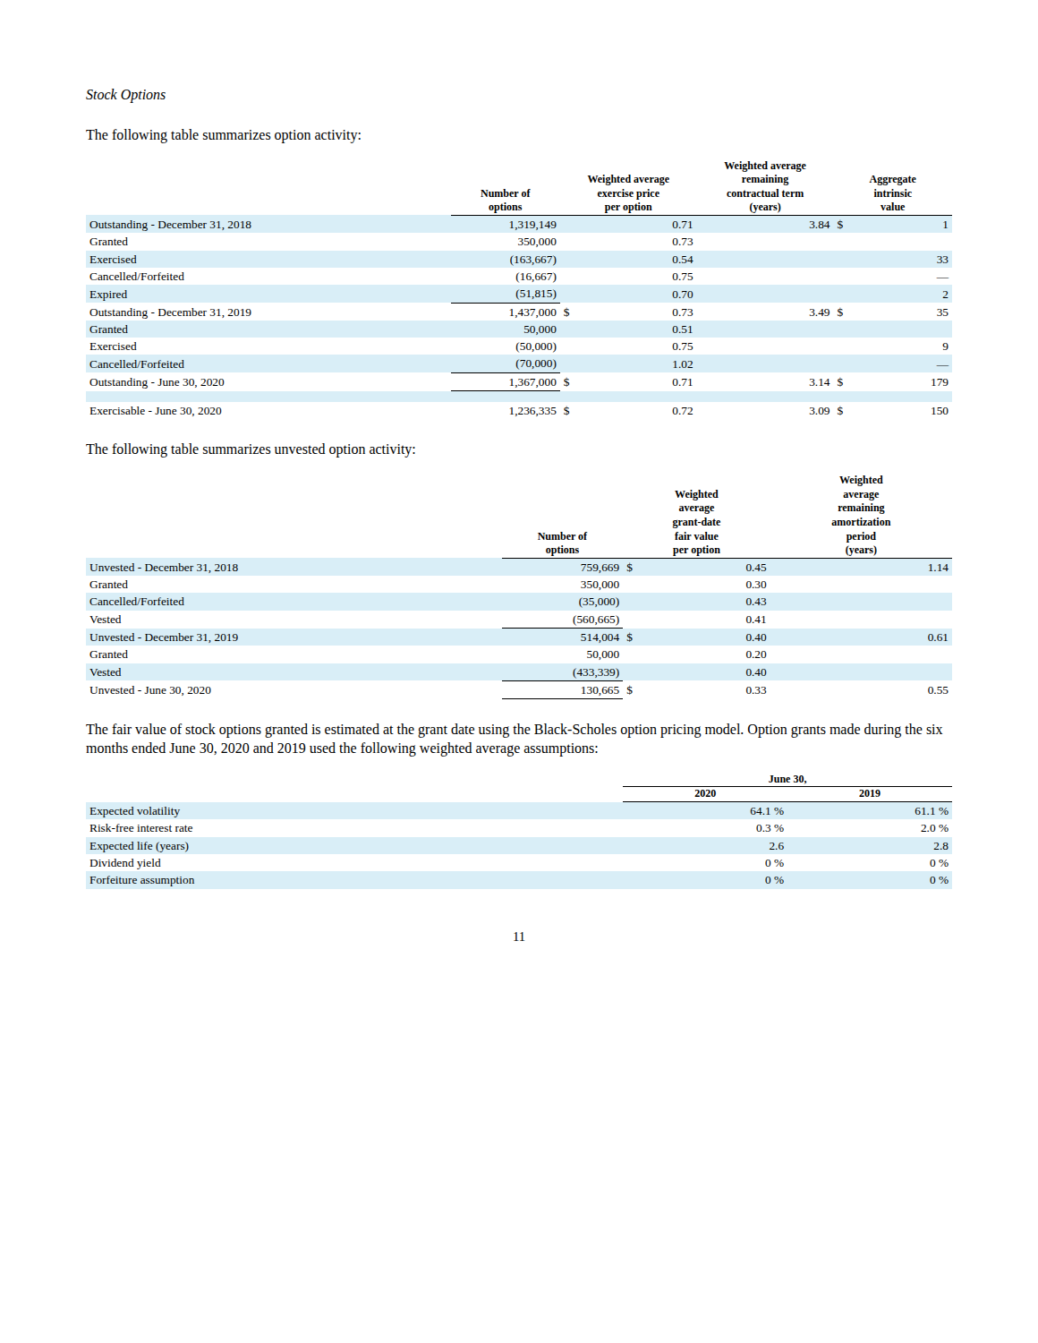Stock Options
The following table summarizes option activity:
| | Number of options | Weighted average exercise price per option | Weighted average remaining contractual term (years) | Aggregate intrinsic value |
| --- | --- | --- | --- | --- |
| Outstanding - December 31, 2018 | 1,319,149 | | 0.71 | 3.84 | $ | 1 |
| Granted | 350,000 | | 0.73 | | | |
| Exercised | (163,667) | | 0.54 | | | 33 |
| Cancelled/Forfeited | (16,667) | | 0.75 | | | — |
| Expired | (51,815) | | 0.70 | | | 2 |
| Outstanding - December 31, 2019 | 1,437,000 | $ | 0.73 | 3.49 | $ | 35 |
| Granted | 50,000 | | 0.51 | | | |
| Exercised | (50,000) | | 0.75 | | | 9 |
| Cancelled/Forfeited | (70,000) | | 1.02 | | | — |
| Outstanding - June 30, 2020 | 1,367,000 | $ | 0.71 | 3.14 | $ | 179 |
| Exercisable - June 30, 2020 | 1,236,335 | $ | 0.72 | 3.09 | $ | 150 |
The following table summarizes unvested option activity:
| | Number of options | Weighted average grant-date fair value per option | Weighted average remaining amortization period (years) |
| --- | --- | --- | --- |
| Unvested - December 31, 2018 | 759,669 | $ | 0.45 | 1.14 |
| Granted | 350,000 | | 0.30 | |
| Cancelled/Forfeited | (35,000) | | 0.43 | |
| Vested | (560,665) | | 0.41 | |
| Unvested - December 31, 2019 | 514,004 | $ | 0.40 | 0.61 |
| Granted | 50,000 | | 0.20 | |
| Vested | (433,339) | | 0.40 | |
| Unvested - June 30, 2020 | 130,665 | $ | 0.33 | 0.55 |
The fair value of stock options granted is estimated at the grant date using the Black-Scholes option pricing model. Option grants made during the six months ended June 30, 2020 and 2019 used the following weighted average assumptions:
| | June 30, |
| --- | --- |
| | 2020 | 2019 |
| Expected volatility | 64.1 % | 61.1 % |
| Risk-free interest rate | 0.3 % | 2.0 % |
| Expected life (years) | 2.6 | 2.8 |
| Dividend yield | 0 % | 0 % |
| Forfeiture assumption | 0 % | 0 % |
11